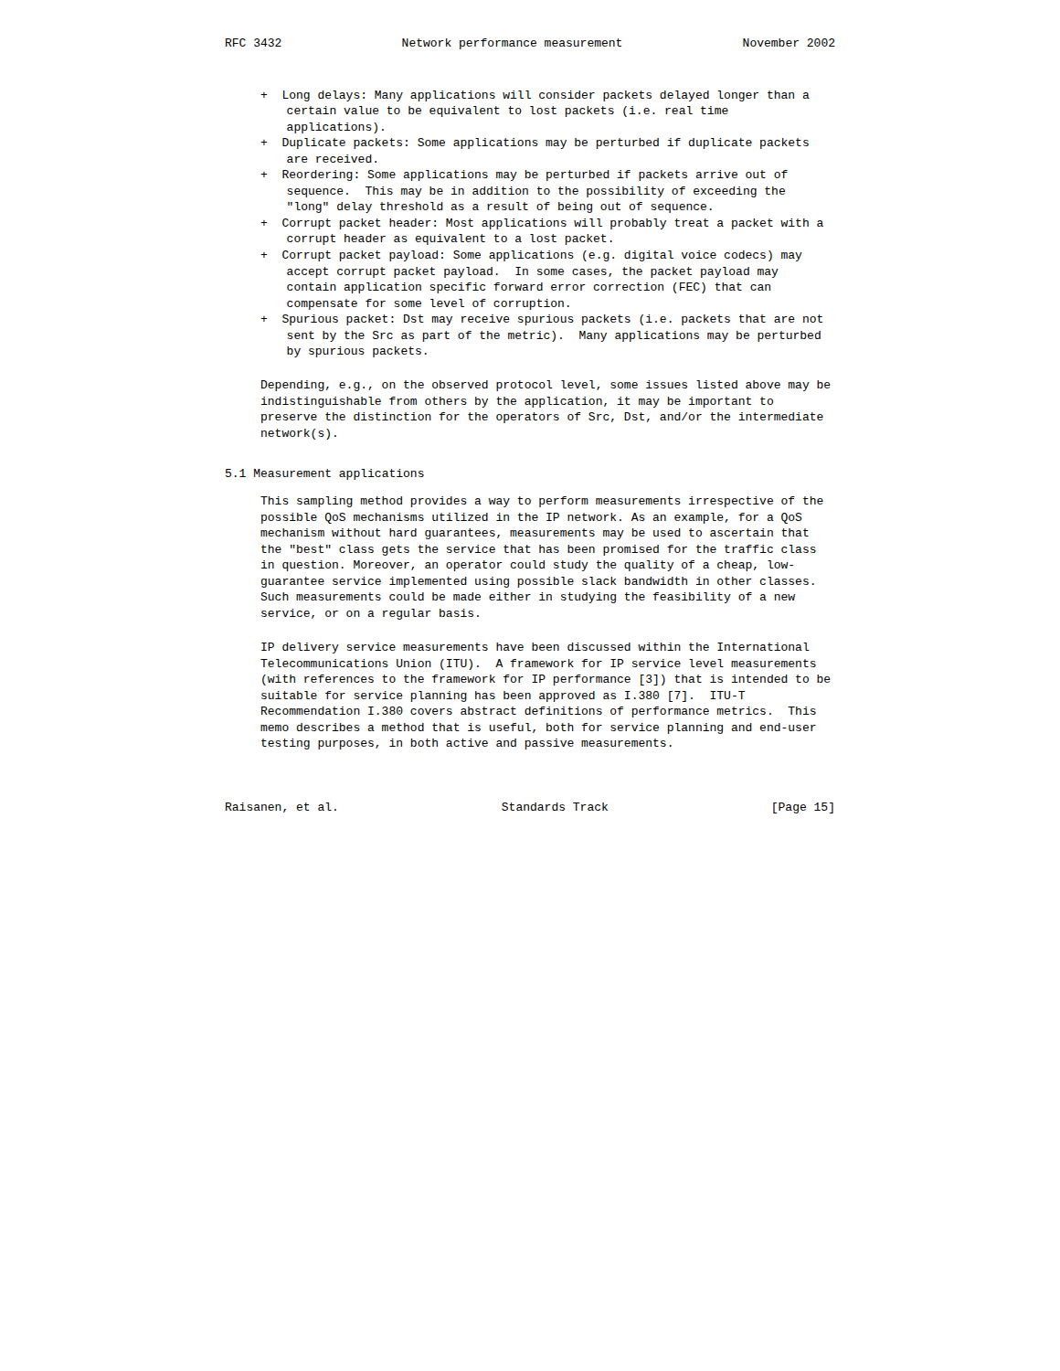RFC 3432 Network performance measurement November 2002
Long delays: Many applications will consider packets delayed longer than a certain value to be equivalent to lost packets (i.e. real time applications).
Duplicate packets: Some applications may be perturbed if duplicate packets are received.
Reordering: Some applications may be perturbed if packets arrive out of sequence. This may be in addition to the possibility of exceeding the "long" delay threshold as a result of being out of sequence.
Corrupt packet header: Most applications will probably treat a packet with a corrupt header as equivalent to a lost packet.
Corrupt packet payload: Some applications (e.g. digital voice codecs) may accept corrupt packet payload. In some cases, the packet payload may contain application specific forward error correction (FEC) that can compensate for some level of corruption.
Spurious packet: Dst may receive spurious packets (i.e. packets that are not sent by the Src as part of the metric). Many applications may be perturbed by spurious packets.
Depending, e.g., on the observed protocol level, some issues listed above may be indistinguishable from others by the application, it may be important to preserve the distinction for the operators of Src, Dst, and/or the intermediate network(s).
5.1 Measurement applications
This sampling method provides a way to perform measurements irrespective of the possible QoS mechanisms utilized in the IP network. As an example, for a QoS mechanism without hard guarantees, measurements may be used to ascertain that the "best" class gets the service that has been promised for the traffic class in question. Moreover, an operator could study the quality of a cheap, low-guarantee service implemented using possible slack bandwidth in other classes. Such measurements could be made either in studying the feasibility of a new service, or on a regular basis.
IP delivery service measurements have been discussed within the International Telecommunications Union (ITU). A framework for IP service level measurements (with references to the framework for IP performance [3]) that is intended to be suitable for service planning has been approved as I.380 [7]. ITU-T Recommendation I.380 covers abstract definitions of performance metrics. This memo describes a method that is useful, both for service planning and end-user testing purposes, in both active and passive measurements.
Raisanen, et al. Standards Track [Page 15]